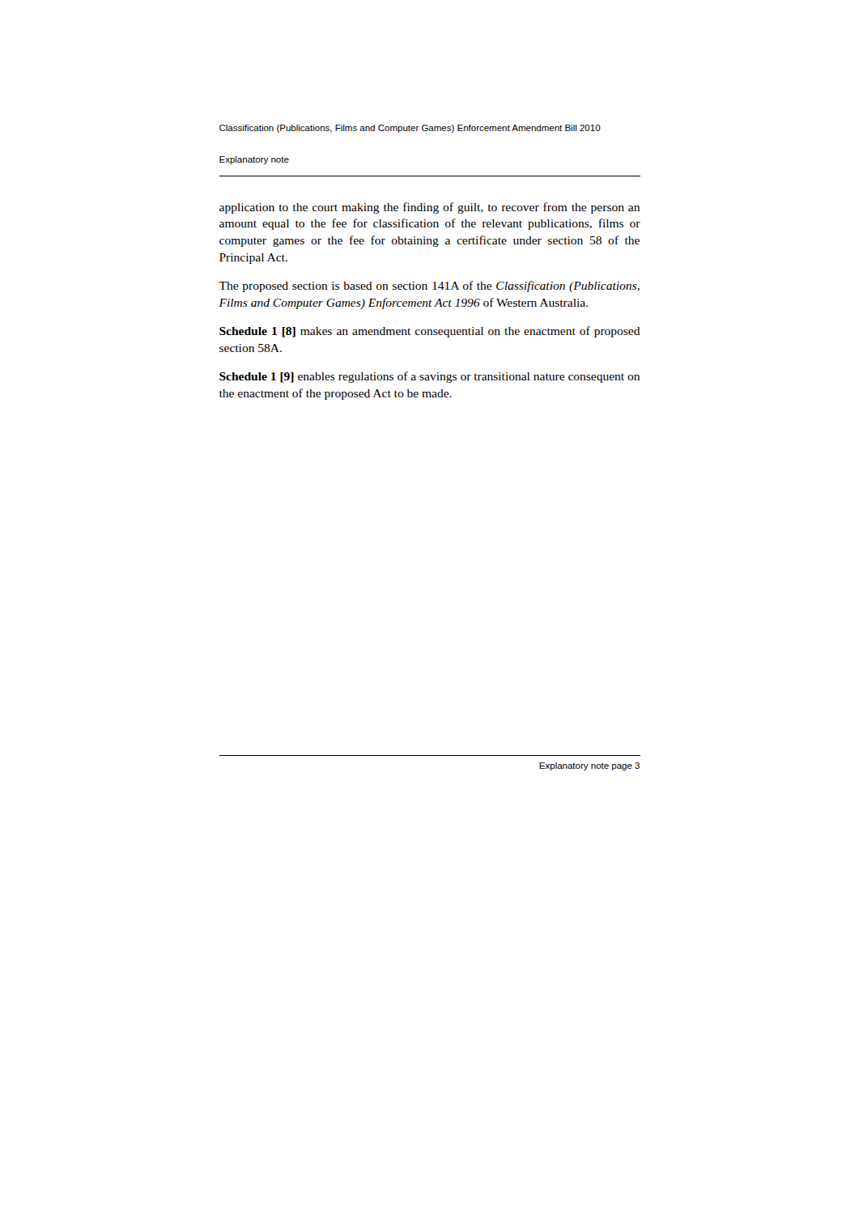Classification (Publications, Films and Computer Games) Enforcement Amendment Bill 2010
Explanatory note
application to the court making the finding of guilt, to recover from the person an amount equal to the fee for classification of the relevant publications, films or computer games or the fee for obtaining a certificate under section 58 of the Principal Act.
The proposed section is based on section 141A of the Classification (Publications, Films and Computer Games) Enforcement Act 1996 of Western Australia.
Schedule 1 [8] makes an amendment consequential on the enactment of proposed section 58A.
Schedule 1 [9] enables regulations of a savings or transitional nature consequent on the enactment of the proposed Act to be made.
Explanatory note page 3